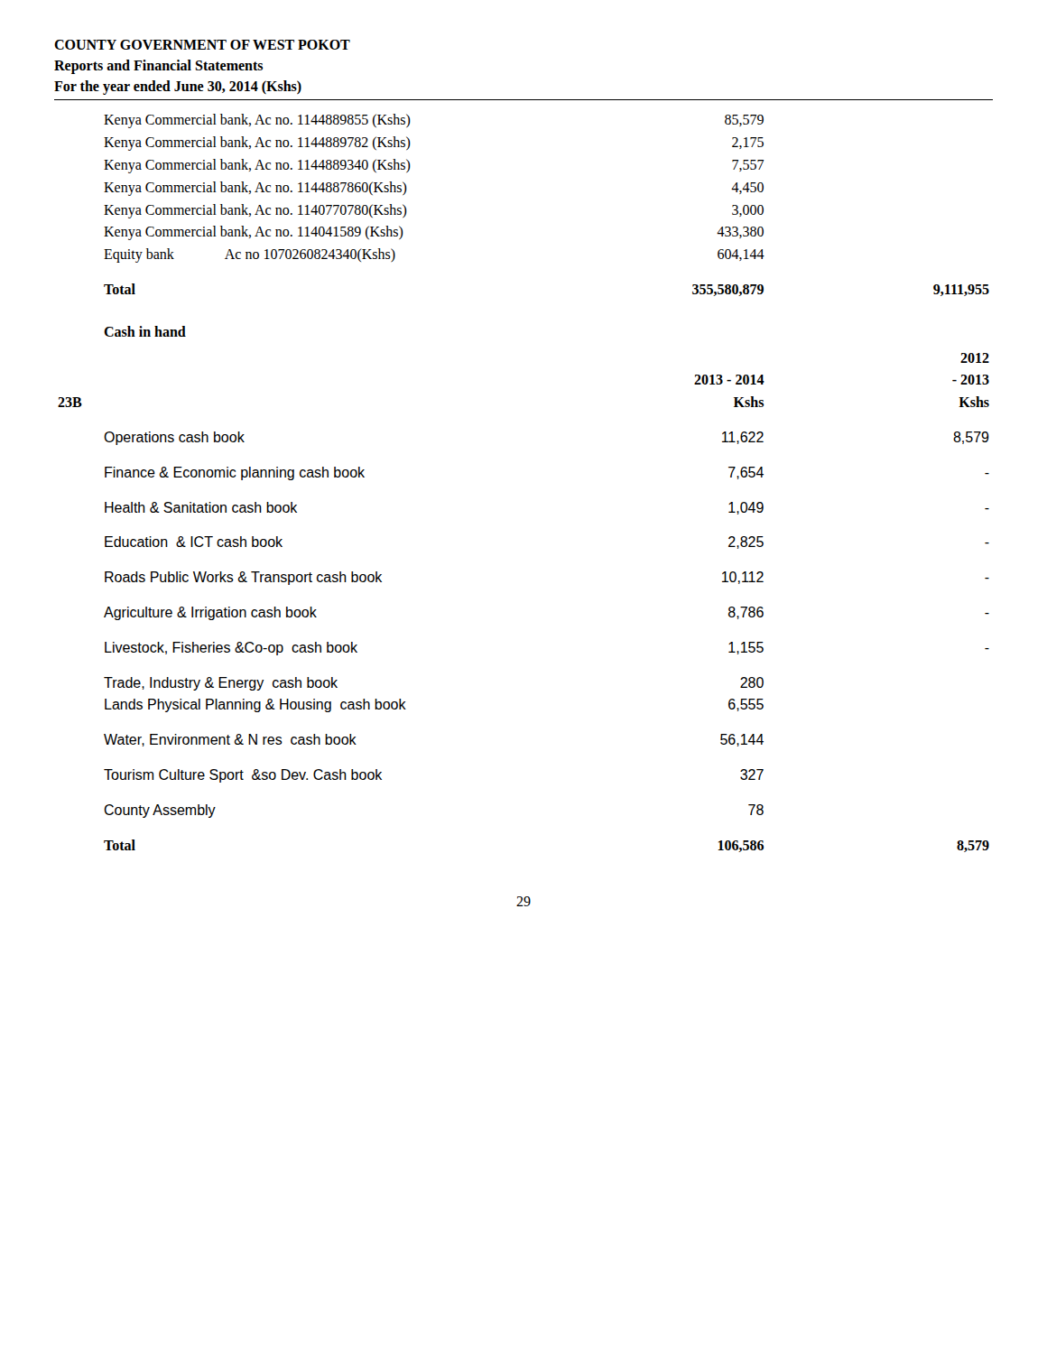COUNTY GOVERNMENT OF WEST POKOT
Reports and Financial Statements
For the year ended June 30, 2014 (Kshs)
| Kenya Commercial bank, Ac no. 1144889855 (Kshs) | 85,579 | |
| Kenya Commercial bank, Ac no. 1144889782 (Kshs) | 2,175 | |
| Kenya Commercial bank, Ac no. 1144889340 (Kshs) | 7,557 | |
| Kenya Commercial bank, Ac no. 1144887860(Kshs) | 4,450 | |
| Kenya Commercial bank, Ac no. 1140770780(Kshs) | 3,000 | |
| Kenya Commercial bank, Ac no. 114041589 (Kshs) | 433,380 | |
| Equity bank Ac no 1070260824340(Kshs) | 604,144 | |
| Total | 355,580,879 | 9,111,955 |
Cash in hand
| | | 2012 |
| | 2013 - 2014 | - 2013 |
| 23B | Kshs | Kshs |
| Operations cash book | 11,622 | 8,579 |
| Finance & Economic planning cash book | 7,654 | - |
| Health & Sanitation cash book | 1,049 | - |
| Education & ICT cash book | 2,825 | - |
| Roads Public Works & Transport cash book | 10,112 | - |
| Agriculture & Irrigation cash book | 8,786 | - |
| Livestock, Fisheries &Co-op cash book | 1,155 | - |
| Trade, Industry & Energy cash book | 280 | |
| Lands Physical Planning & Housing cash book | 6,555 | |
| Water, Environment & N res cash book | 56,144 | |
| Tourism Culture Sport &so Dev. Cash book | 327 | |
| County Assembly | 78 | |
| Total | 106,586 | 8,579 |
29